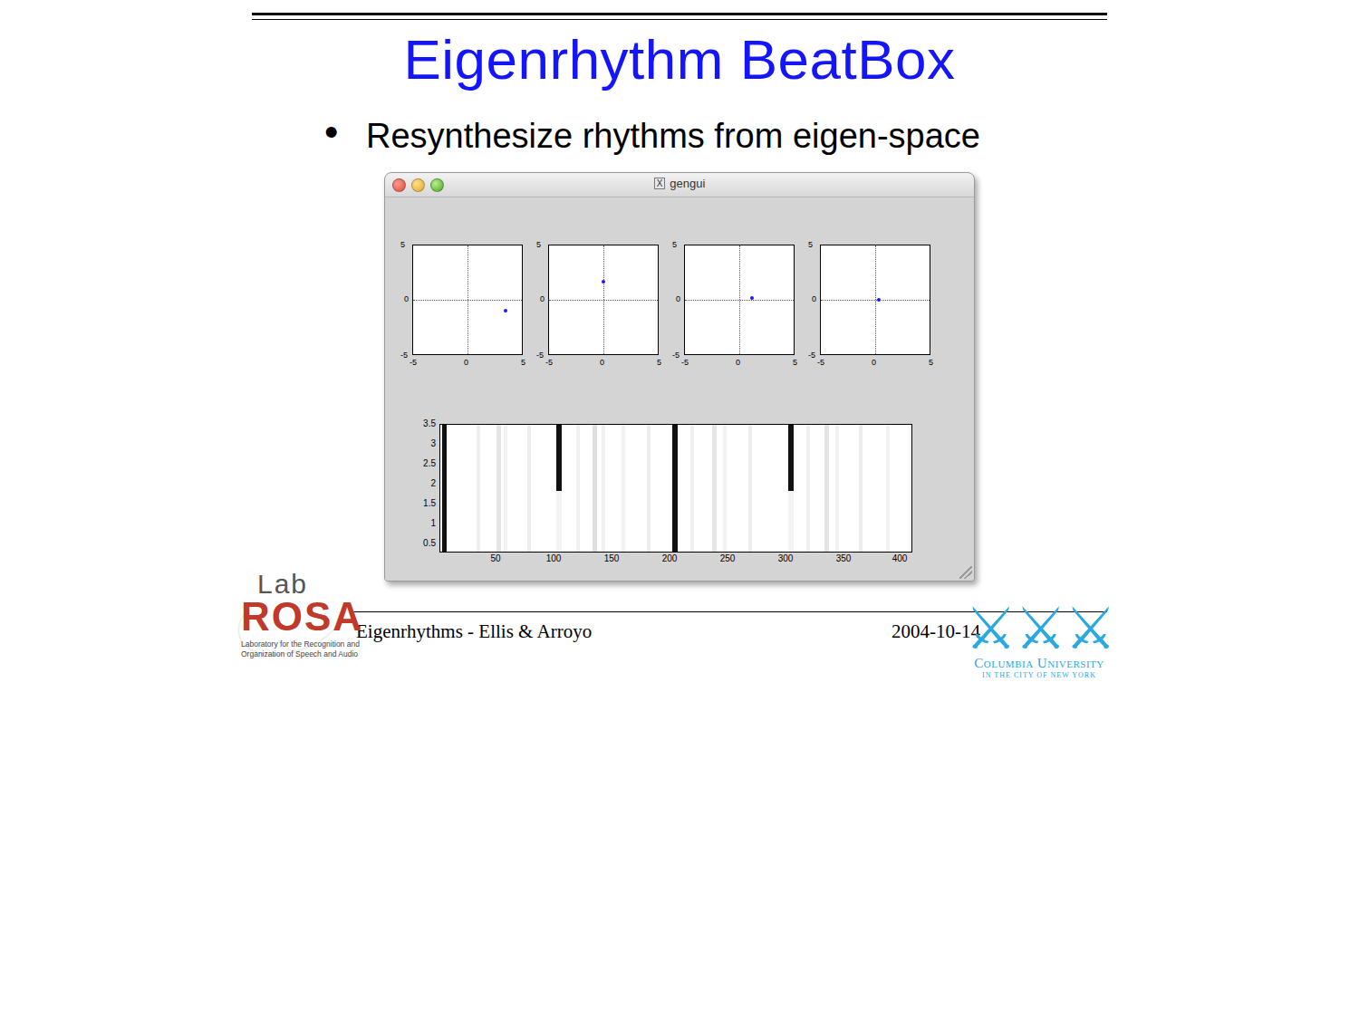Eigenrhythm BeatBox
• Resynthesize rhythms from eigen-space
Xgengui
5 0 -5 -5 0 5
5 0 -5 -5 0 5
5 0 -5 -5 0 5
5 0 -5 -5 0 5
3.5 3 2.5 2 1.5 1 0.5 50 100 150 200 250 300 350 400
Eigenrhythms - Ellis & Arroyo
2004-10-14
Lab
ROSA
Laboratory for the Recognition and
Organization of Speech and Audio
⚔⚔⚔
COLUMBIA UNIVERSITY
IN THE CITY OF NEW YORK